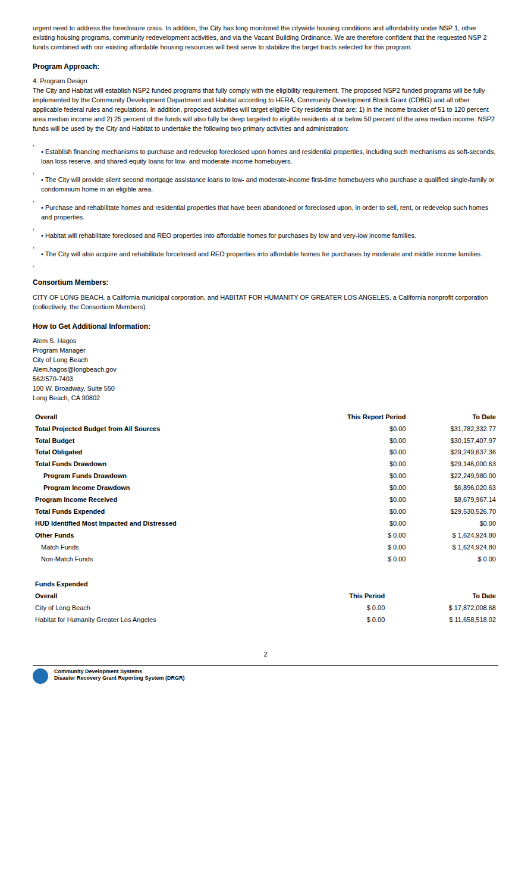urgent need to address the foreclosure crisis. In addition, the City has long monitored the citywide housing conditions and affordability under NSP 1, other existing housing programs, community redevelopment activities, and via the Vacant Building Ordinance. We are therefore confident that the requested NSP 2 funds combined with our existing affordable housing resources will best serve to stabilize the target tracts selected for this program.
Program Approach:
4. Program Design
The City and Habitat will establish NSP2 funded programs that fully comply with the eligibility requirement. The proposed NSP2 funded programs will be fully implemented by the Community Development Department and Habitat according to HERA, Community Development Block Grant (CDBG) and all other applicable federal rules and regulations. In addition, proposed activities will target eligible City residents that are: 1) in the income bracket of 51 to 120 percent area median income and 2) 25 percent of the funds will also fully be deep targeted to eligible residents at or below 50 percent of the area median income. NSP2 funds will be used by the City and Habitat to undertake the following two primary activities and administration:
,
• Establish financing mechanisms to purchase and redevelop foreclosed upon homes and residential properties, including such mechanisms as soft-seconds, loan loss reserve, and shared-equity loans for low- and moderate-income homebuyers.
,
• The City will provide silent second mortgage assistance loans to low- and moderate-income first-time homebuyers who purchase a qualified single-family or condominium home in an eligible area.
,
• Purchase and rehabilitate homes and residential properties that have been abandoned or foreclosed upon, in order to sell, rent, or redevelop such homes and properties.
,
• Habitat will rehabilitate foreclosed and REO properties into affordable homes for purchases by low and very-low income families.
,
• The City will also acquire and rehabilitate forcelosed and REO properties into affordable homes for purchases by moderate and middle income families.
,
Consortium Members:
CITY OF LONG BEACH, a California municipal corporation, and HABITAT FOR HUMANITY OF GREATER LOS ANGELES, a California nonprofit corporation (collectively, the Consortium Members).
How to Get Additional Information:
Alem S. Hagos
Program Manager
City of Long Beach
Alem.hagos@longbeach.gov
562/570-7403
100 W. Broadway, Suite 550
Long Beach, CA 90802
| Overall | This Report Period | To Date |
| --- | --- | --- |
| Total Projected Budget from All Sources | $0.00 | $31,782,332.77 |
| Total Budget | $0.00 | $30,157,407.97 |
| Total Obligated | $0.00 | $29,249,637.36 |
| Total Funds Drawdown | $0.00 | $29,146,000.63 |
| Program Funds Drawdown | $0.00 | $22,249,980.00 |
| Program Income Drawdown | $0.00 | $6,896,020.63 |
| Program Income Received | $0.00 | $8,679,967.14 |
| Total Funds Expended | $0.00 | $29,530,526.70 |
| HUD Identified Most Impacted and Distressed | $0.00 | $0.00 |
| Other Funds | $ 0.00 | $ 1,624,924.80 |
| Match Funds | $ 0.00 | $ 1,624,924.80 |
| Non-Match Funds | $ 0.00 | $ 0.00 |
| Funds Expended |
| Overall | This Period | To Date |
| City of Long Beach | $ 0.00 | $ 17,872,008.68 |
| Habitat for Humanity Greater Los Angeles | $ 0.00 | $ 11,658,518.02 |
2
Community Development Systems
Disaster Recovery Grant Reporting System (DRGR)